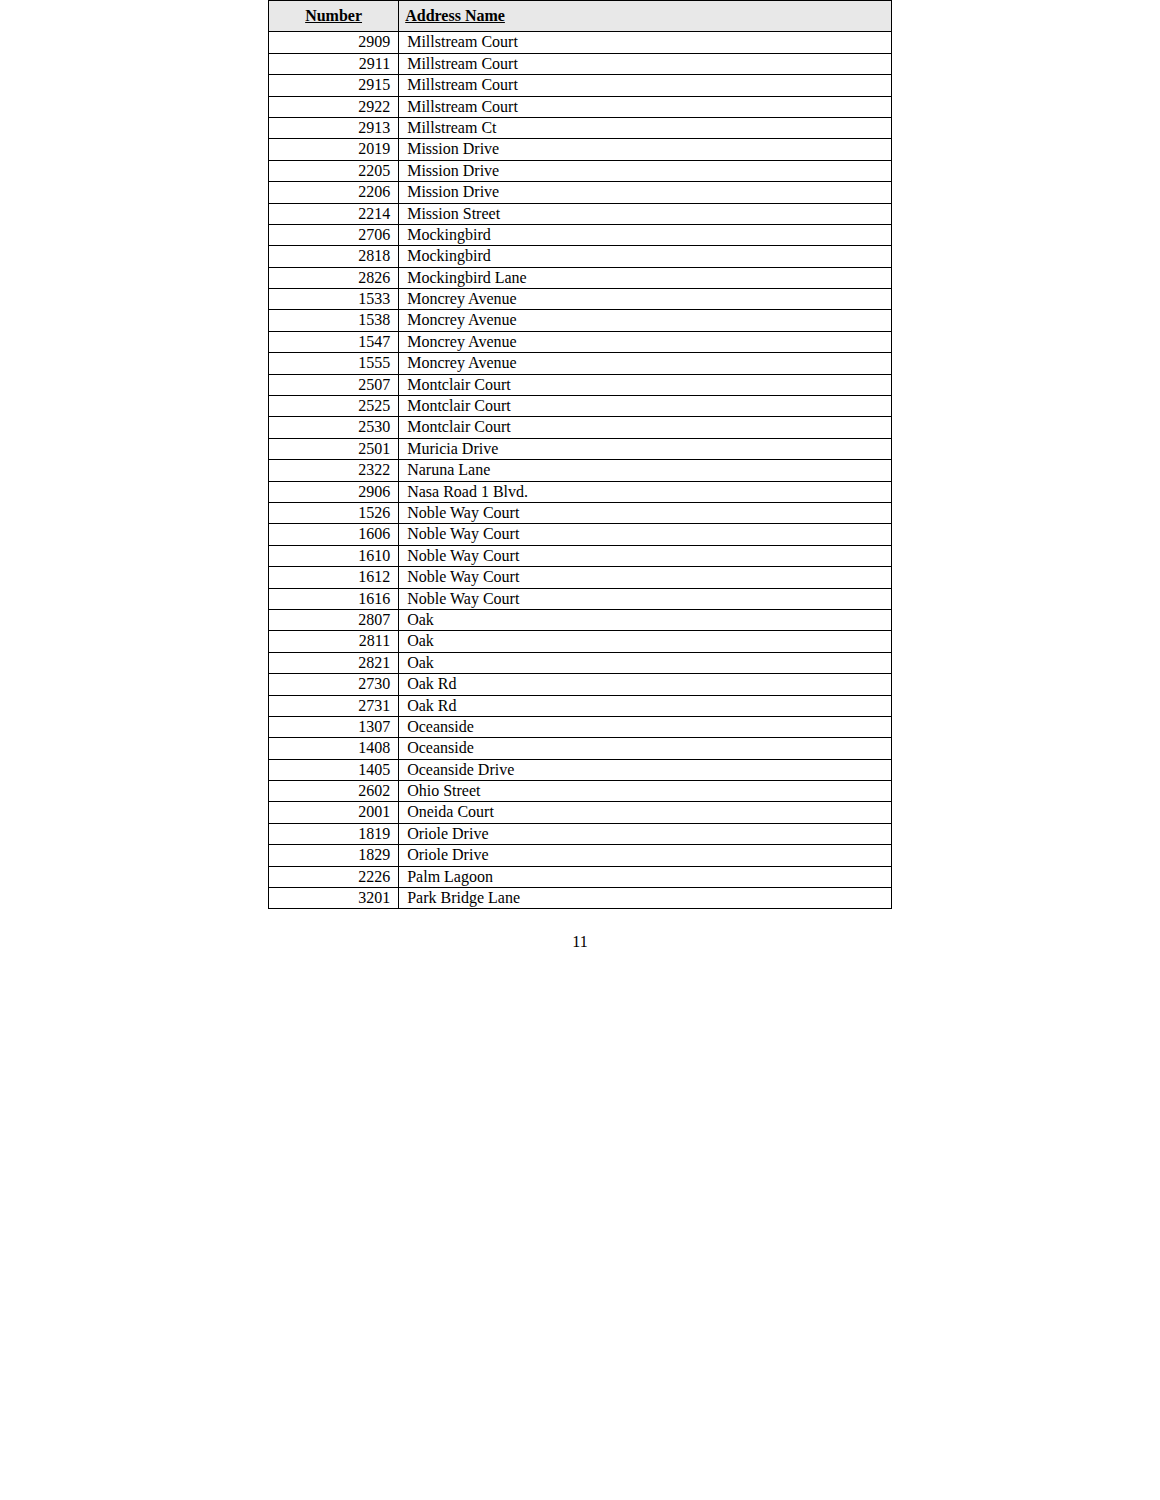| Number | Address Name |
| --- | --- |
| 2909 | Millstream Court |
| 2911 | Millstream Court |
| 2915 | Millstream Court |
| 2922 | Millstream Court |
| 2913 | Millstream Ct |
| 2019 | Mission Drive |
| 2205 | Mission Drive |
| 2206 | Mission Drive |
| 2214 | Mission Street |
| 2706 | Mockingbird |
| 2818 | Mockingbird |
| 2826 | Mockingbird Lane |
| 1533 | Moncrey Avenue |
| 1538 | Moncrey Avenue |
| 1547 | Moncrey Avenue |
| 1555 | Moncrey Avenue |
| 2507 | Montclair Court |
| 2525 | Montclair Court |
| 2530 | Montclair Court |
| 2501 | Muricia Drive |
| 2322 | Naruna Lane |
| 2906 | Nasa Road 1 Blvd. |
| 1526 | Noble Way Court |
| 1606 | Noble Way Court |
| 1610 | Noble Way Court |
| 1612 | Noble Way Court |
| 1616 | Noble Way Court |
| 2807 | Oak |
| 2811 | Oak |
| 2821 | Oak |
| 2730 | Oak Rd |
| 2731 | Oak Rd |
| 1307 | Oceanside |
| 1408 | Oceanside |
| 1405 | Oceanside Drive |
| 2602 | Ohio Street |
| 2001 | Oneida Court |
| 1819 | Oriole Drive |
| 1829 | Oriole Drive |
| 2226 | Palm Lagoon |
| 3201 | Park Bridge Lane |
11